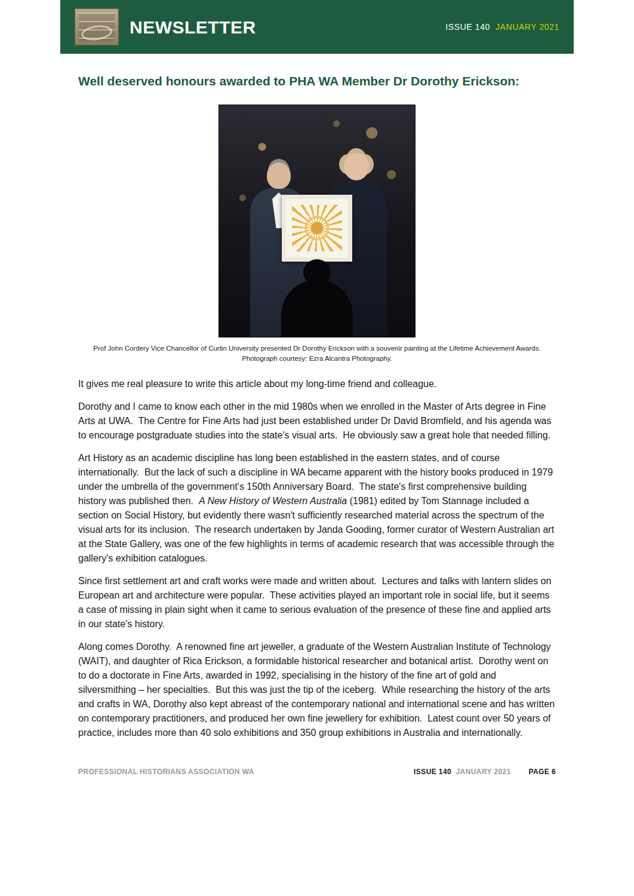Newsletter
ISSUE 140 JANUARY 2021
Well deserved honours awarded to PHA WA Member Dr Dorothy Erickson:
Prof John Cordery Vice Chancellor of Curtin University presented Dr Dorothy Erickson with a souvenir painting at the Lifetime Achievement Awards.
Photograph courtesy: Ezra Alcantra Photography.
It gives me real pleasure to write this article about my long-time friend and colleague.
Dorothy and I came to know each other in the mid 1980s when we enrolled in the Master of Arts degree in Fine Arts at UWA. The Centre for Fine Arts had just been established under Dr David Bromfield, and his agenda was to encourage postgraduate studies into the state's visual arts. He obviously saw a great hole that needed filling.
Art History as an academic discipline has long been established in the eastern states, and of course internationally. But the lack of such a discipline in WA became apparent with the history books produced in 1979 under the umbrella of the government's 150th Anniversary Board. The state's first comprehensive building history was published then. A New History of Western Australia (1981) edited by Tom Stannage included a section on Social History, but evidently there wasn't sufficiently researched material across the spectrum of the visual arts for its inclusion. The research undertaken by Janda Gooding, former curator of Western Australian art at the State Gallery, was one of the few highlights in terms of academic research that was accessible through the gallery's exhibition catalogues.
Since first settlement art and craft works were made and written about. Lectures and talks with lantern slides on European art and architecture were popular. These activities played an important role in social life, but it seems a case of missing in plain sight when it came to serious evaluation of the presence of these fine and applied arts in our state's history.
Along comes Dorothy. A renowned fine art jeweller, a graduate of the Western Australian Institute of Technology (WAIT), and daughter of Rica Erickson, a formidable historical researcher and botanical artist. Dorothy went on to do a doctorate in Fine Arts, awarded in 1992, specialising in the history of the fine art of gold and silversmithing – her specialties. But this was just the tip of the iceberg. While researching the history of the arts and crafts in WA, Dorothy also kept abreast of the contemporary national and international scene and has written on contemporary practitioners, and produced her own fine jewellery for exhibition. Latest count over 50 years of practice, includes more than 40 solo exhibitions and 350 group exhibitions in Australia and internationally.
Professional Historians Association WA
ISSUE 140 JANUARY 2021 PAGE 6